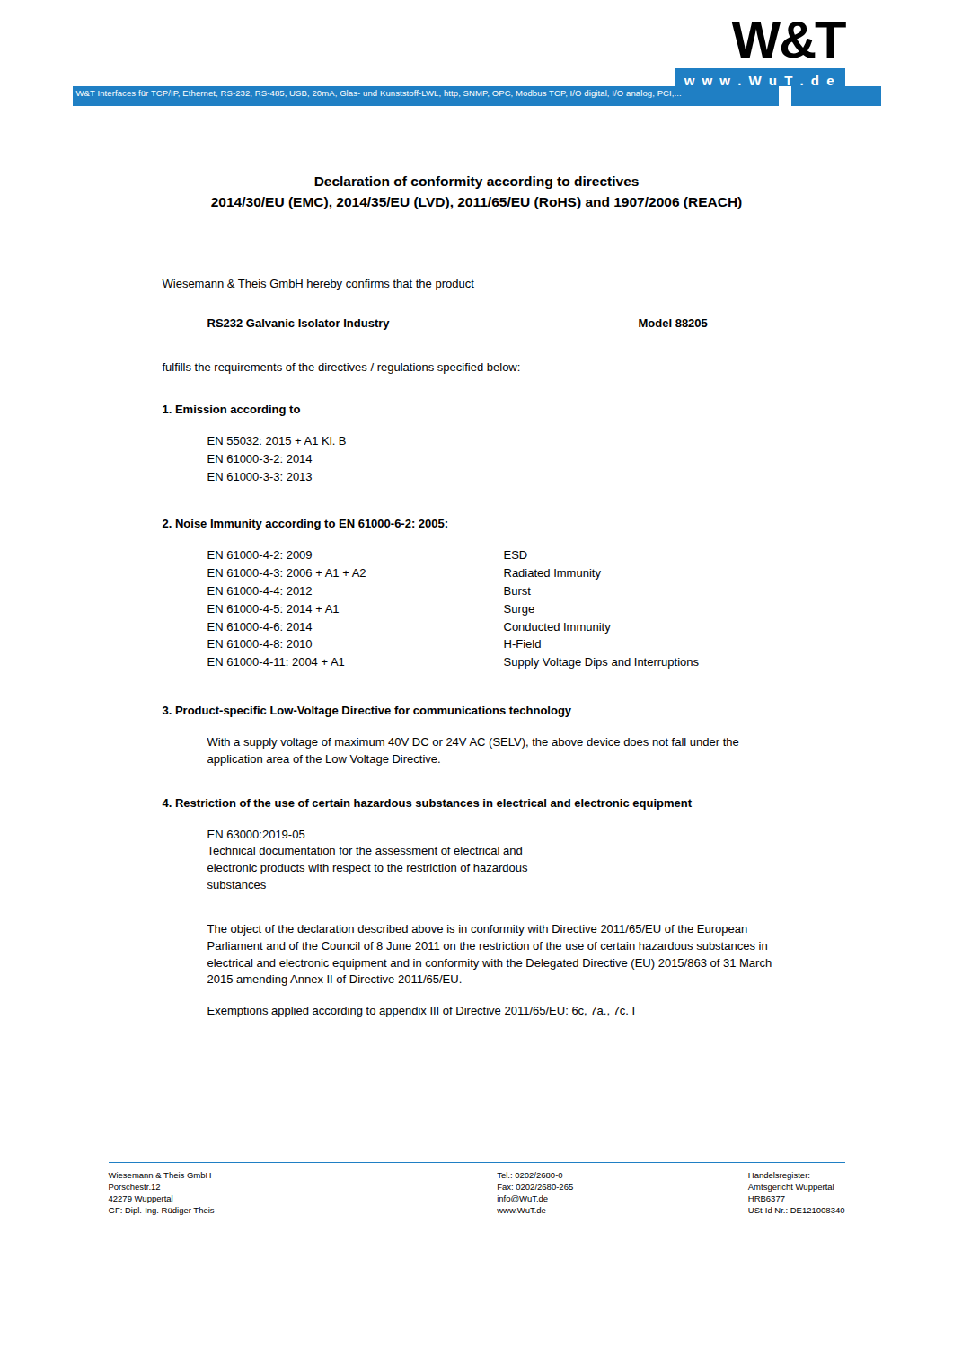W&T
w w w . W u T . d e
W&T Interfaces für TCP/IP, Ethernet, RS-232, RS-485, USB, 20mA, Glas- und Kunststoff-LWL, http, SNMP, OPC, Modbus TCP, I/O digital, I/O analog, PCI,...
Declaration of conformity according to directives
2014/30/EU (EMC), 2014/35/EU (LVD), 2011/65/EU (RoHS) and 1907/2006 (REACH)
Wiesemann & Theis GmbH hereby confirms that the product
RS232 Galvanic Isolator Industry Model 88205
fulfills the requirements of the directives / regulations specified below:
1. Emission according to
EN 55032: 2015 + A1 Kl. B
EN 61000-3-2: 2014
EN 61000-3-3: 2013
2. Noise Immunity according to EN 61000-6-2: 2005:
| EN 61000-4-2: 2009 | ESD |
| EN 61000-4-3: 2006 + A1 + A2 | Radiated Immunity |
| EN 61000-4-4: 2012 | Burst |
| EN 61000-4-5: 2014 + A1 | Surge |
| EN 61000-4-6: 2014 | Conducted Immunity |
| EN 61000-4-8: 2010 | H-Field |
| EN 61000-4-11: 2004 + A1 | Supply Voltage Dips and Interruptions |
3. Product-specific Low-Voltage Directive for communications technology
With a supply voltage of maximum 40V DC or 24V AC (SELV), the above device does not fall under the application area of the Low Voltage Directive.
4. Restriction of the use of certain hazardous substances in electrical and electronic equipment
EN 63000:2019-05 Technical documentation for the assessment of electrical and electronic products with respect to the restriction of hazardous substances
The object of the declaration described above is in conformity with Directive 2011/65/EU of the European Parliament and of the Council of 8 June 2011 on the restriction of the use of certain hazardous substances in electrical and electronic equipment and in conformity with the Delegated Directive (EU) 2015/863 of 31 March 2015 amending Annex II of Directive 2011/65/EU.
Exemptions applied according to appendix III of Directive 2011/65/EU: 6c, 7a., 7c. I
Wiesemann & Theis GmbH
Porschestr.12
42279 Wuppertal
GF: Dipl.-Ing. Rüdiger Theis
Tel.: 0202/2680-0
Fax: 0202/2680-265
info@WuT.de
www.WuT.de
Handelsregister:
Amtsgericht Wuppertal
HRB6377
USt-Id Nr.: DE121008340